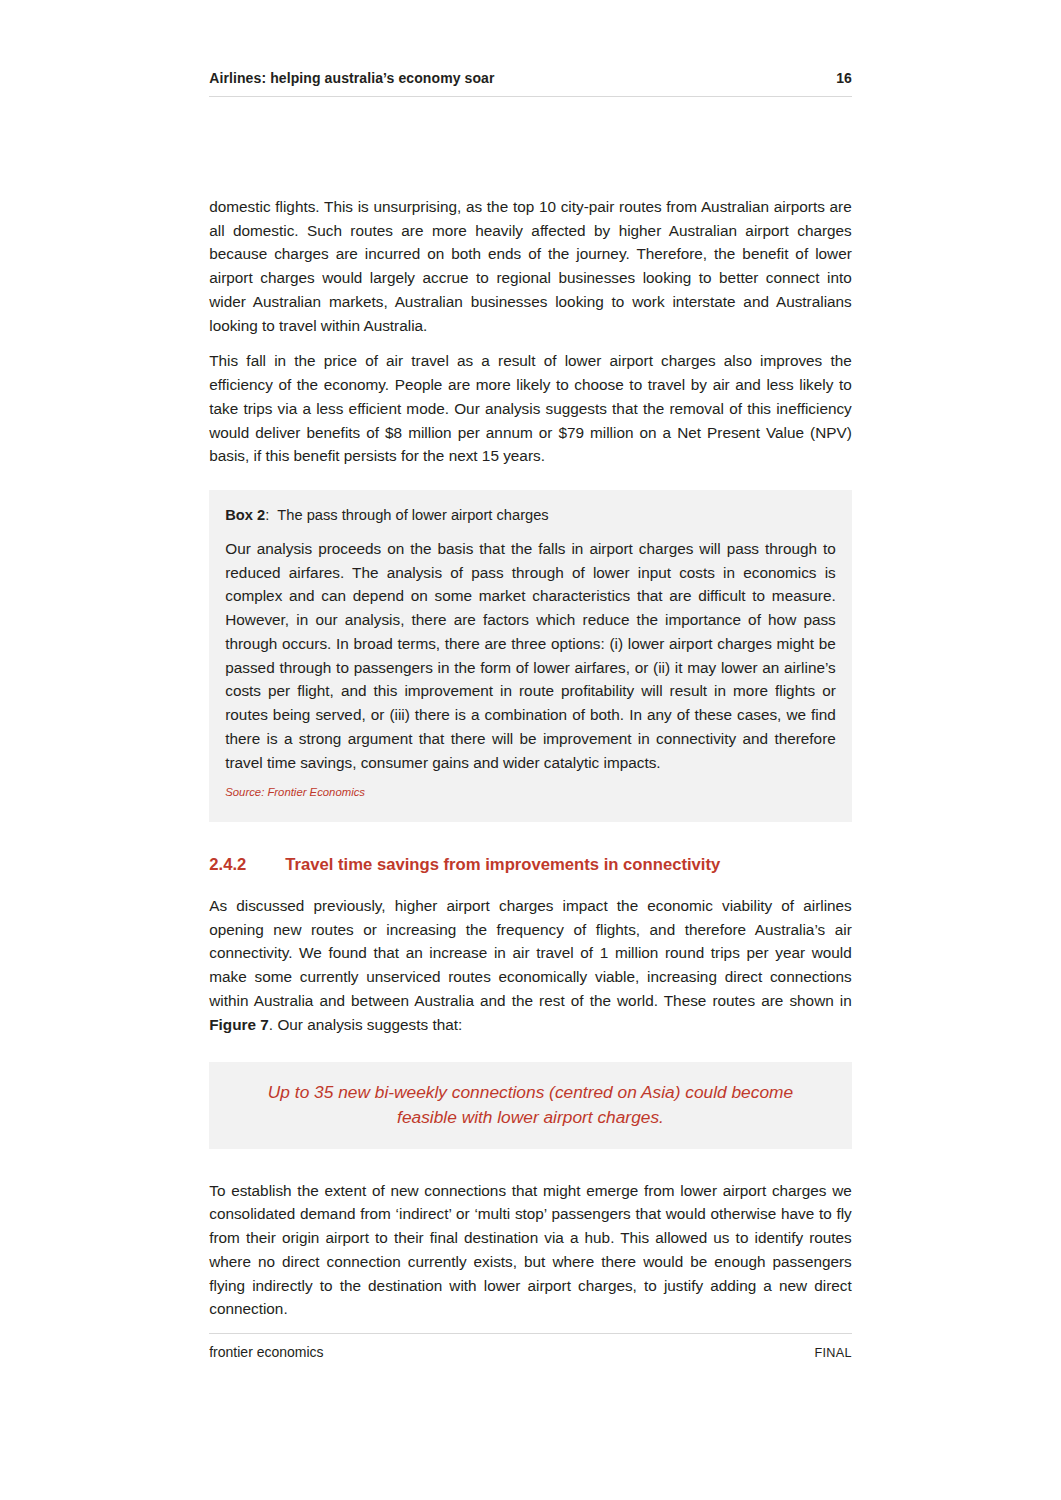Airlines: helping australia’s economy soar 16
domestic flights. This is unsurprising, as the top 10 city-pair routes from Australian airports are all domestic. Such routes are more heavily affected by higher Australian airport charges because charges are incurred on both ends of the journey. Therefore, the benefit of lower airport charges would largely accrue to regional businesses looking to better connect into wider Australian markets, Australian businesses looking to work interstate and Australians looking to travel within Australia.
This fall in the price of air travel as a result of lower airport charges also improves the efficiency of the economy. People are more likely to choose to travel by air and less likely to take trips via a less efficient mode. Our analysis suggests that the removal of this inefficiency would deliver benefits of $8 million per annum or $79 million on a Net Present Value (NPV) basis, if this benefit persists for the next 15 years.
Box 2: The pass through of lower airport charges
Our analysis proceeds on the basis that the falls in airport charges will pass through to reduced airfares. The analysis of pass through of lower input costs in economics is complex and can depend on some market characteristics that are difficult to measure. However, in our analysis, there are factors which reduce the importance of how pass through occurs. In broad terms, there are three options: (i) lower airport charges might be passed through to passengers in the form of lower airfares, or (ii) it may lower an airline’s costs per flight, and this improvement in route profitability will result in more flights or routes being served, or (iii) there is a combination of both. In any of these cases, we find there is a strong argument that there will be improvement in connectivity and therefore travel time savings, consumer gains and wider catalytic impacts.
Source: Frontier Economics
2.4.2 Travel time savings from improvements in connectivity
As discussed previously, higher airport charges impact the economic viability of airlines opening new routes or increasing the frequency of flights, and therefore Australia’s air connectivity. We found that an increase in air travel of 1 million round trips per year would make some currently unserviced routes economically viable, increasing direct connections within Australia and between Australia and the rest of the world. These routes are shown in Figure 7. Our analysis suggests that:
Up to 35 new bi-weekly connections (centred on Asia) could become feasible with lower airport charges.
To establish the extent of new connections that might emerge from lower airport charges we consolidated demand from ‘indirect’ or ‘multi stop’ passengers that would otherwise have to fly from their origin airport to their final destination via a hub. This allowed us to identify routes where no direct connection currently exists, but where there would be enough passengers flying indirectly to the destination with lower airport charges, to justify adding a new direct connection.
frontier economics FINAL